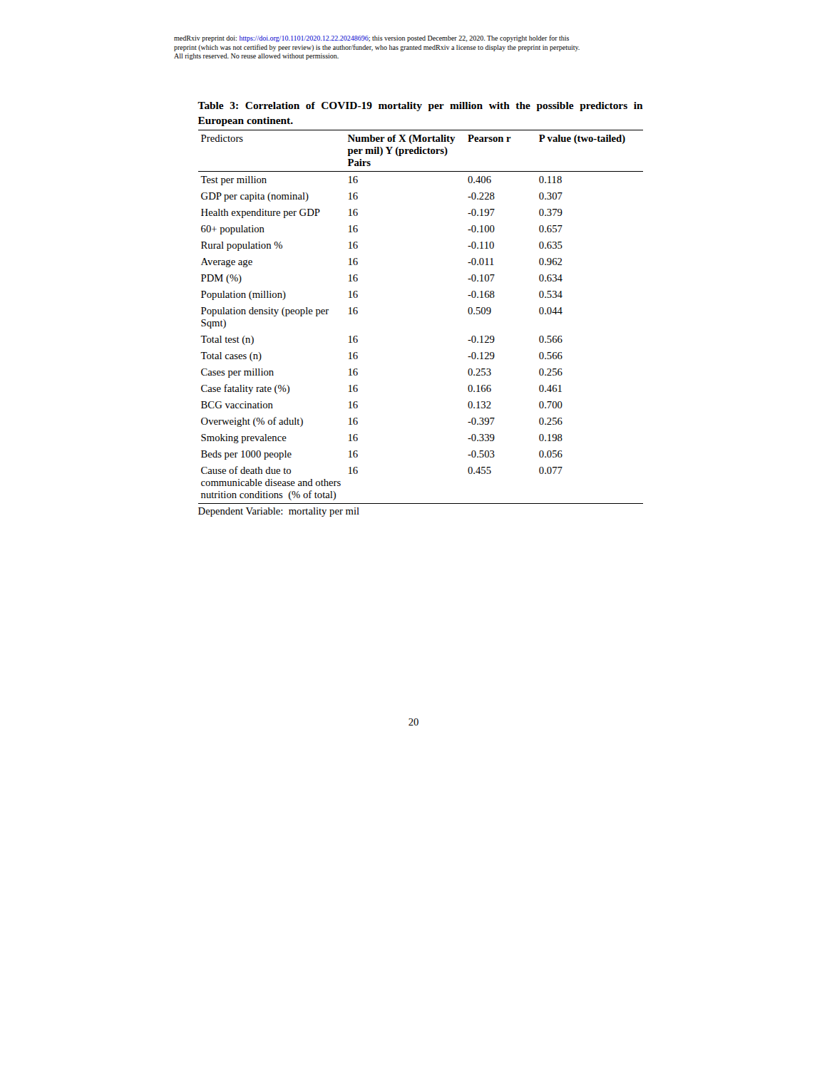medRxiv preprint doi: https://doi.org/10.1101/2020.12.22.20248696; this version posted December 22, 2020. The copyright holder for this
preprint (which was not certified by peer review) is the author/funder, who has granted medRxiv a license to display the preprint in perpetuity.
All rights reserved. No reuse allowed without permission.
Table 3: Correlation of COVID-19 mortality per million with the possible predictors in European continent.
| Predictors | Number of X (Mortality per mil) Y (predictors) Pairs | Pearson r | P value (two-tailed) |
| --- | --- | --- | --- |
| Test per million | 16 | 0.406 | 0.118 |
| GDP per capita (nominal) | 16 | -0.228 | 0.307 |
| Health expenditure per GDP | 16 | -0.197 | 0.379 |
| 60+ population | 16 | -0.100 | 0.657 |
| Rural population % | 16 | -0.110 | 0.635 |
| Average age | 16 | -0.011 | 0.962 |
| PDM (%) | 16 | -0.107 | 0.634 |
| Population (million) | 16 | -0.168 | 0.534 |
| Population density (people per Sqmt) | 16 | 0.509 | 0.044 |
| Total test (n) | 16 | -0.129 | 0.566 |
| Total cases (n) | 16 | -0.129 | 0.566 |
| Cases per million | 16 | 0.253 | 0.256 |
| Case fatality rate (%) | 16 | 0.166 | 0.461 |
| BCG vaccination | 16 | 0.132 | 0.700 |
| Overweight (% of adult) | 16 | -0.397 | 0.256 |
| Smoking prevalence | 16 | -0.339 | 0.198 |
| Beds per 1000 people | 16 | -0.503 | 0.056 |
| Cause of death due to communicable disease and others nutrition conditions (% of total) | 16 | 0.455 | 0.077 |
Dependent Variable: mortality per mil
20